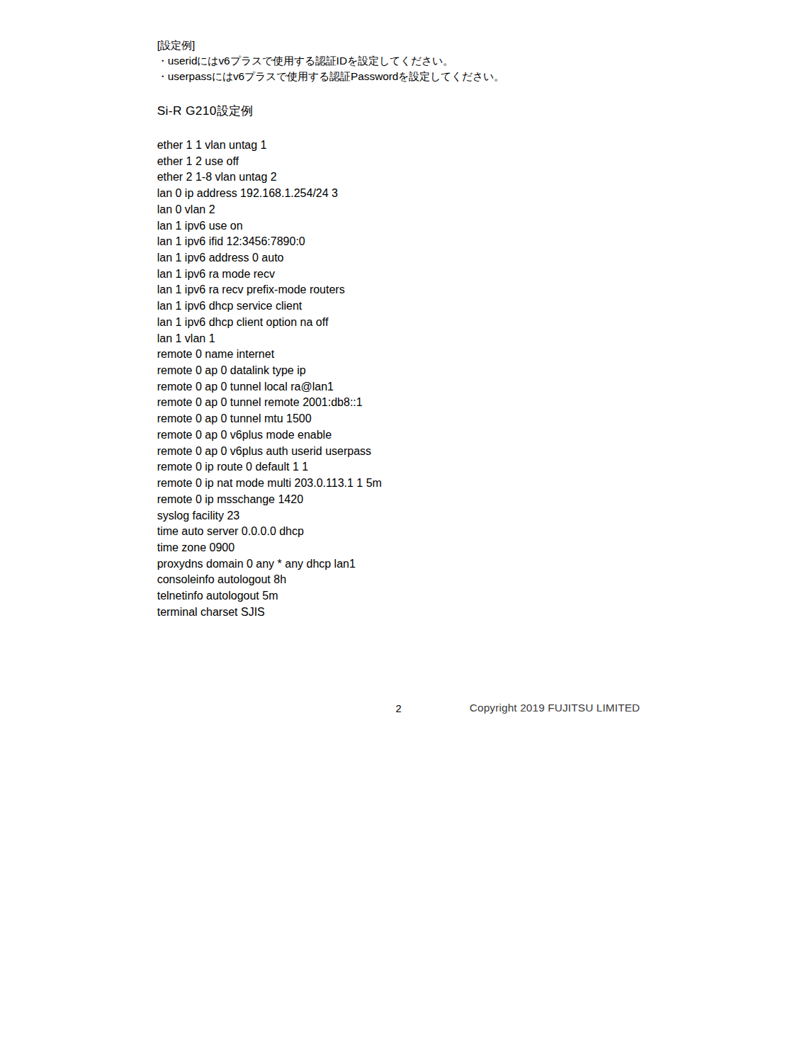[設定例]
・useridにはv6プラスで使用する認証IDを設定してください。
・userpassにはv6プラスで使用する認証Passwordを設定してください。
Si-R G210設定例
ether 1 1 vlan untag 1
ether 1 2 use off
ether 2 1-8 vlan untag 2
lan 0 ip address 192.168.1.254/24 3
lan 0 vlan 2
lan 1 ipv6 use on
lan 1 ipv6 ifid 12:3456:7890:0
lan 1 ipv6 address 0 auto
lan 1 ipv6 ra mode recv
lan 1 ipv6 ra recv prefix-mode routers
lan 1 ipv6 dhcp service client
lan 1 ipv6 dhcp client option na off
lan 1 vlan 1
remote 0 name internet
remote 0 ap 0 datalink type ip
remote 0 ap 0 tunnel local ra@lan1
remote 0 ap 0 tunnel remote 2001:db8::1
remote 0 ap 0 tunnel mtu 1500
remote 0 ap 0 v6plus mode enable
remote 0 ap 0 v6plus auth userid userpass
remote 0 ip route 0 default 1 1
remote 0 ip nat mode multi 203.0.113.1 1 5m
remote 0 ip msschange 1420
syslog facility 23
time auto server 0.0.0.0 dhcp
time zone 0900
proxydns domain 0 any * any dhcp lan1
consoleinfo autologout 8h
telnetinfo autologout 5m
terminal charset SJIS
2
Copyright 2019 FUJITSU LIMITED